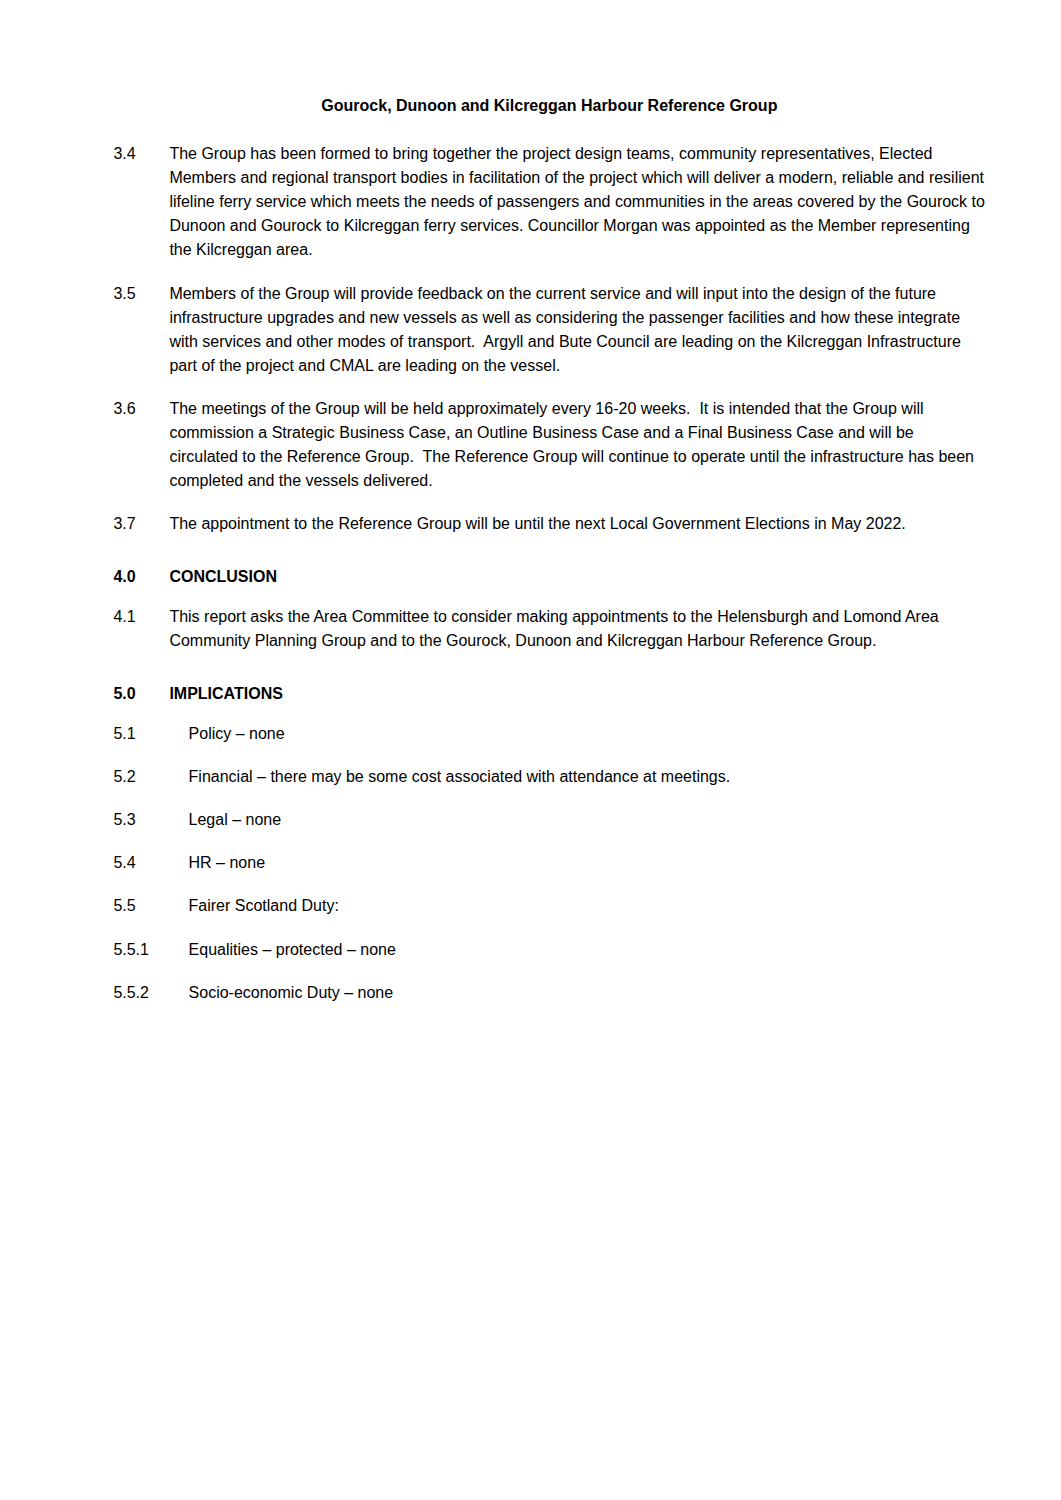Gourock, Dunoon and Kilcreggan Harbour Reference Group
3.4
The Group has been formed to bring together the project design teams, community representatives, Elected Members and regional transport bodies in facilitation of the project which will deliver a modern, reliable and resilient lifeline ferry service which meets the needs of passengers and communities in the areas covered by the Gourock to Dunoon and Gourock to Kilcreggan ferry services. Councillor Morgan was appointed as the Member representing the Kilcreggan area.
3.5
Members of the Group will provide feedback on the current service and will input into the design of the future infrastructure upgrades and new vessels as well as considering the passenger facilities and how these integrate with services and other modes of transport. Argyll and Bute Council are leading on the Kilcreggan Infrastructure part of the project and CMAL are leading on the vessel.
3.6
The meetings of the Group will be held approximately every 16-20 weeks. It is intended that the Group will commission a Strategic Business Case, an Outline Business Case and a Final Business Case and will be circulated to the Reference Group. The Reference Group will continue to operate until the infrastructure has been completed and the vessels delivered.
3.7
The appointment to the Reference Group will be until the next Local Government Elections in May 2022.
4.0
CONCLUSION
4.1
This report asks the Area Committee to consider making appointments to the Helensburgh and Lomond Area Community Planning Group and to the Gourock, Dunoon and Kilcreggan Harbour Reference Group.
5.0
IMPLICATIONS
5.1
Policy – none
5.2
Financial – there may be some cost associated with attendance at meetings.
5.3
Legal – none
5.4
HR – none
5.5
Fairer Scotland Duty:
5.5.1
Equalities – protected – none
5.5.2
Socio-economic Duty – none